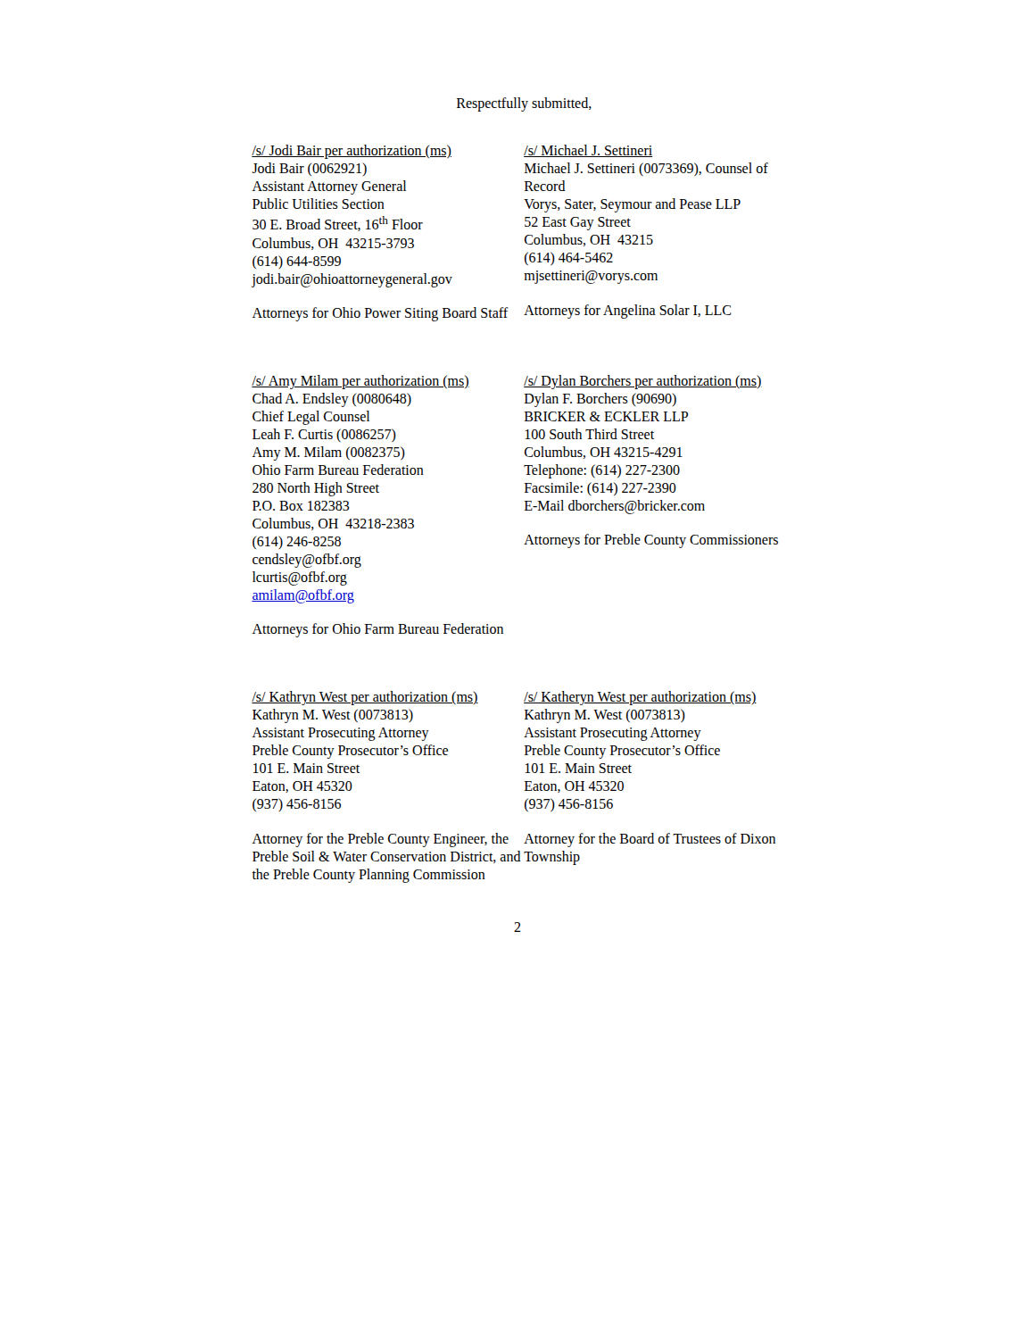Respectfully submitted,
| /s/ Jodi Bair per authorization (ms) Jodi Bair (0062921) Assistant Attorney General Public Utilities Section 30 E. Broad Street, 16 th Floor Columbus, OH 43215-3793 (614) 644-8599 jodi.bair@ohioattorneygeneral.gov Attorneys for Ohio Power Siting Board Staff | /s/ Michael J. Settineri Michael J. Settineri (0073369), Counsel of Record Vorys, Sater, Seymour and Pease LLP 52 East Gay Street Columbus, OH 43215 (614) 464-5462 mjsettineri@vorys.com Attorneys for Angelina Solar I, LLC |
| /s/ Amy Milam per authorization (ms) Chad A. Endsley (0080648) Chief Legal Counsel Leah F. Curtis (0086257) Amy M. Milam (0082375) Ohio Farm Bureau Federation 280 North High Street P.O. Box 182383 Columbus, OH 43218-2383 (614) 246-8258 cendsley@ofbf.org lcurtis@ofbf.org amilam@ofbf.org Attorneys for Ohio Farm Bureau Federation | /s/ Dylan Borchers per authorization (ms) Dylan F. Borchers (90690) BRICKER & ECKLER LLP 100 South Third Street Columbus, OH 43215-4291 Telephone: (614) 227-2300 Facsimile: (614) 227-2390 E-Mail dborchers@bricker.com Attorneys for Preble County Commissioners |
| /s/ Kathryn West per authorization (ms) Kathryn M. West (0073813) Assistant Prosecuting Attorney Preble County Prosecutor’s Office 101 E. Main Street Eaton, OH 45320 (937) 456-8156 Attorney for the Preble County Engineer, the Preble Soil & Water Conservation District, and the Preble County Planning Commission | /s/ Katheryn West per authorization (ms) Kathryn M. West (0073813) Assistant Prosecuting Attorney Preble County Prosecutor’s Office 101 E. Main Street Eaton, OH 45320 (937) 456-8156 Attorney for the Board of Trustees of Dixon Township |
2